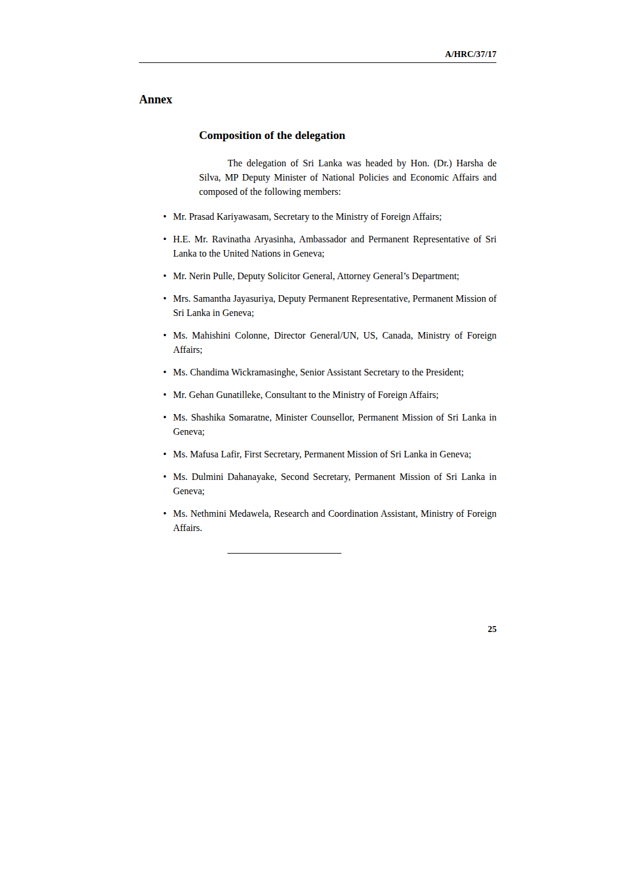A/HRC/37/17
Annex
Composition of the delegation
The delegation of Sri Lanka was headed by Hon. (Dr.) Harsha de Silva, MP Deputy Minister of National Policies and Economic Affairs and composed of the following members:
Mr. Prasad Kariyawasam, Secretary to the Ministry of Foreign Affairs;
H.E. Mr. Ravinatha Aryasinha, Ambassador and Permanent Representative of Sri Lanka to the United Nations in Geneva;
Mr. Nerin Pulle, Deputy Solicitor General, Attorney General’s Department;
Mrs. Samantha Jayasuriya, Deputy Permanent Representative, Permanent Mission of Sri Lanka in Geneva;
Ms. Mahishini Colonne, Director General/UN, US, Canada, Ministry of Foreign Affairs;
Ms. Chandima Wickramasinghe, Senior Assistant Secretary to the President;
Mr. Gehan Gunatilleke, Consultant to the Ministry of Foreign Affairs;
Ms. Shashika Somaratne, Minister Counsellor, Permanent Mission of Sri Lanka in Geneva;
Ms. Mafusa Lafir, First Secretary, Permanent Mission of Sri Lanka in Geneva;
Ms. Dulmini Dahanayake, Second Secretary, Permanent Mission of Sri Lanka in Geneva;
Ms. Nethmini Medawela, Research and Coordination Assistant, Ministry of Foreign Affairs.
25